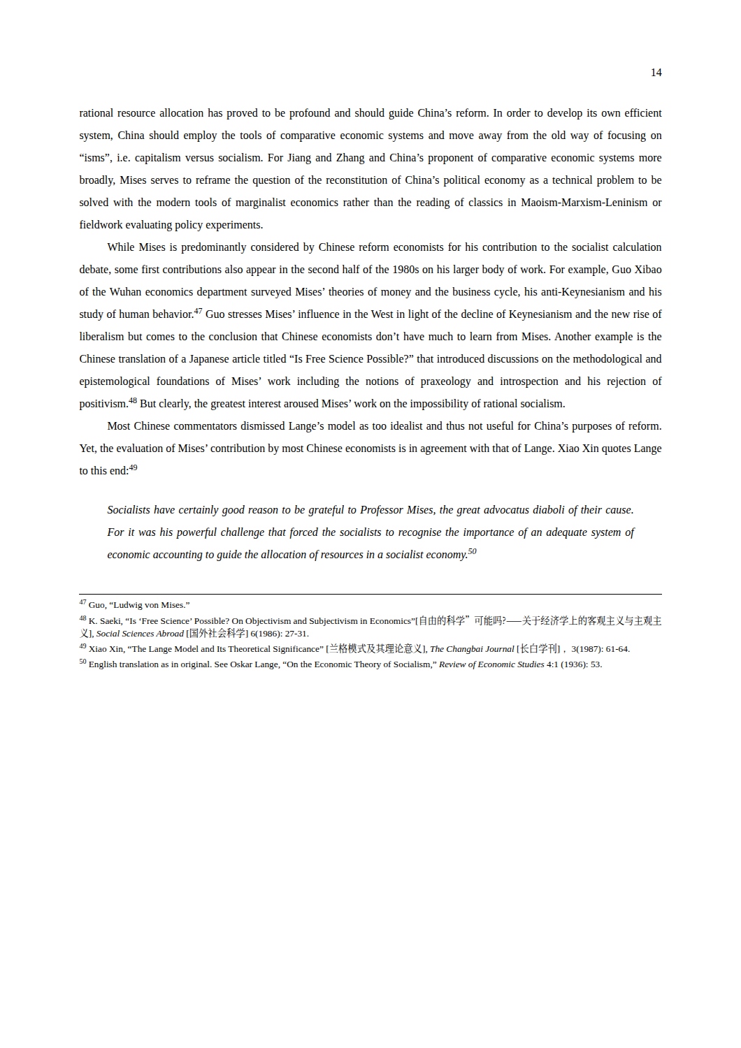14
rational resource allocation has proved to be profound and should guide China’s reform. In order to develop its own efficient system, China should employ the tools of comparative economic systems and move away from the old way of focusing on “isms”, i.e. capitalism versus socialism. For Jiang and Zhang and China’s proponent of comparative economic systems more broadly, Mises serves to reframe the question of the reconstitution of China’s political economy as a technical problem to be solved with the modern tools of marginalist economics rather than the reading of classics in Maoism-Marxism-Leninism or fieldwork evaluating policy experiments.
While Mises is predominantly considered by Chinese reform economists for his contribution to the socialist calculation debate, some first contributions also appear in the second half of the 1980s on his larger body of work. For example, Guo Xibao of the Wuhan economics department surveyed Mises’ theories of money and the business cycle, his anti-Keynesianism and his study of human behavior.47 Guo stresses Mises’ influence in the West in light of the decline of Keynesianism and the new rise of liberalism but comes to the conclusion that Chinese economists don’t have much to learn from Mises. Another example is the Chinese translation of a Japanese article titled “Is Free Science Possible?” that introduced discussions on the methodological and epistemological foundations of Mises’ work including the notions of praxeology and introspection and his rejection of positivism.48 But clearly, the greatest interest aroused Mises’ work on the impossibility of rational socialism.
Most Chinese commentators dismissed Lange’s model as too idealist and thus not useful for China’s purposes of reform. Yet, the evaluation of Mises’ contribution by most Chinese economists is in agreement with that of Lange. Xiao Xin quotes Lange to this end:49
Socialists have certainly good reason to be grateful to Professor Mises, the great advocatus diaboli of their cause. For it was his powerful challenge that forced the socialists to recognise the importance of an adequate system of economic accounting to guide the allocation of resources in a socialist economy.50
47 Guo, “Ludwig von Mises.”
48 K. Saeki, “Is ‘Free Science’ Possible? On Objectivism and Subjectivism in Economics”[自由的科学”可能吗?——关于经济学上的客观主义与主观主义], Social Sciences Abroad [国外社会科学] 6(1986): 27-31.
49 Xiao Xin, “The Lange Model and Its Theoretical Significance” [兰格模式及其理论意义], The Changbai Journal [长白学刊]， 3(1987): 61-64.
50 English translation as in original. See Oskar Lange, “On the Economic Theory of Socialism,” Review of Economic Studies 4:1 (1936): 53.